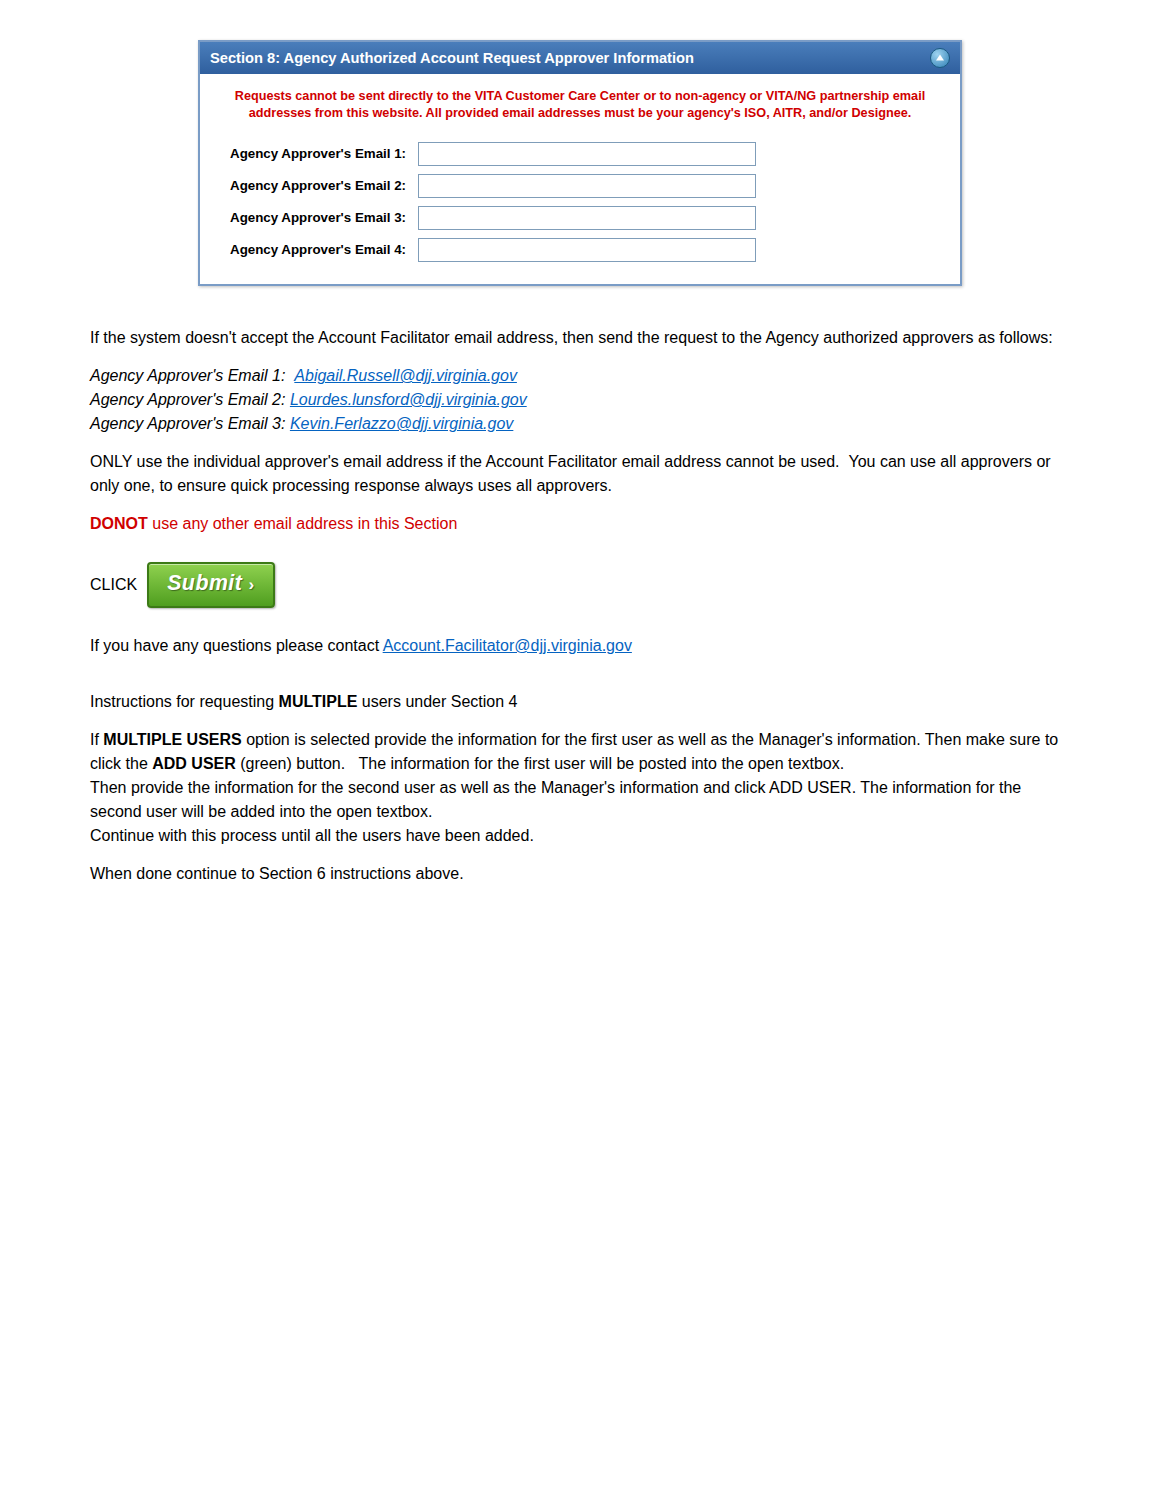Section 8: Agency Authorized Account Request Approver Information
Requests cannot be sent directly to the VITA Customer Care Center or to non-agency or VITA/NG partnership email
addresses from this website. All provided email addresses must be your agency's ISO, AITR, and/or Designee.
| Agency Approver's Email 1: | |
| Agency Approver's Email 2: | |
| Agency Approver's Email 3: | |
| Agency Approver's Email 4: | |
If the system doesn't accept the Account Facilitator email address, then send the request to the Agency authorized approvers as follows:
Agency Approver's Email 1: Abigail.Russell@djj.virginia.gov
Agency Approver's Email 2: Lourdes.lunsford@djj.virginia.gov
Agency Approver's Email 3: Kevin.Ferlazzo@djj.virginia.gov
ONLY use the individual approver's email address if the Account Facilitator email address cannot be used. You can use all approvers or only one, to ensure quick processing response always uses all approvers.
DONOT use any other email address in this Section
CLICK Submit›
If you have any questions please contact Account.Facilitator@djj.virginia.gov
Instructions for requesting MULTIPLE users under Section 4
If MULTIPLE USERS option is selected provide the information for the first user as well as the Manager's information. Then make sure to click the ADD USER (green) button. The information for the first user will be posted into the open textbox.
Then provide the information for the second user as well as the Manager's information and click ADD USER. The information for the second user will be added into the open textbox.
Continue with this process until all the users have been added.
When done continue to Section 6 instructions above.